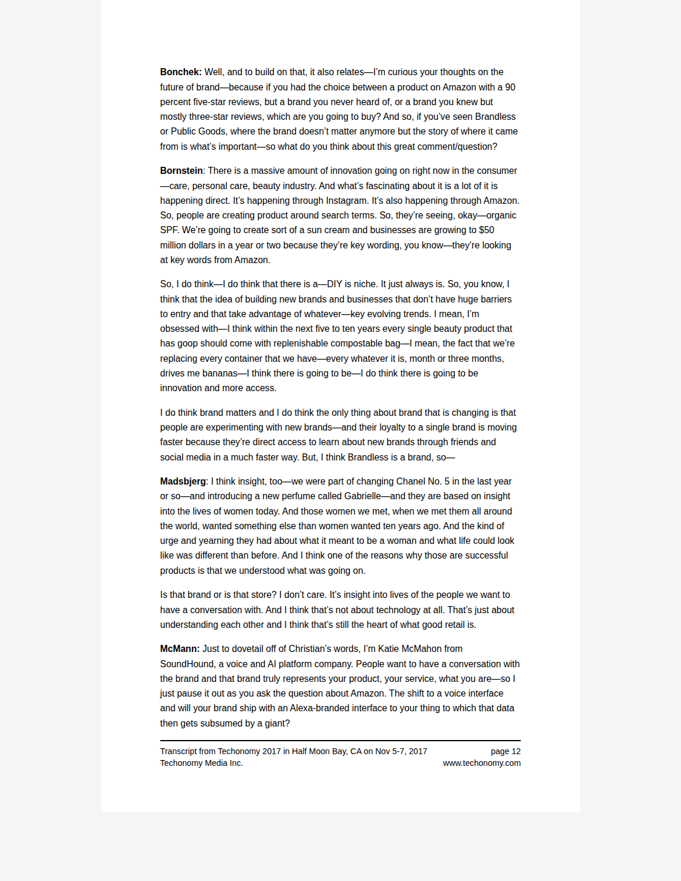Bonchek: Well, and to build on that, it also relates—I’m curious your thoughts on the future of brand—because if you had the choice between a product on Amazon with a 90 percent five-star reviews, but a brand you never heard of, or a brand you knew but mostly three-star reviews, which are you going to buy? And so, if you’ve seen Brandless or Public Goods, where the brand doesn’t matter anymore but the story of where it came from is what’s important—so what do you think about this great comment/question?
Bornstein: There is a massive amount of innovation going on right now in the consumer—care, personal care, beauty industry. And what’s fascinating about it is a lot of it is happening direct. It’s happening through Instagram. It’s also happening through Amazon. So, people are creating product around search terms. So, they’re seeing, okay—organic SPF. We’re going to create sort of a sun cream and businesses are growing to $50 million dollars in a year or two because they’re key wording, you know—they’re looking at key words from Amazon.
So, I do think—I do think that there is a—DIY is niche. It just always is. So, you know, I think that the idea of building new brands and businesses that don’t have huge barriers to entry and that take advantage of whatever—key evolving trends. I mean, I’m obsessed with—I think within the next five to ten years every single beauty product that has goop should come with replenishable compostable bag—I mean, the fact that we’re replacing every container that we have—every whatever it is, month or three months, drives me bananas—I think there is going to be—I do think there is going to be innovation and more access.
I do think brand matters and I do think the only thing about brand that is changing is that people are experimenting with new brands—and their loyalty to a single brand is moving faster because they’re direct access to learn about new brands through friends and social media in a much faster way. But, I think Brandless is a brand, so—
Madsbjerg: I think insight, too—we were part of changing Chanel No. 5 in the last year or so—and introducing a new perfume called Gabrielle—and they are based on insight into the lives of women today. And those women we met, when we met them all around the world, wanted something else than women wanted ten years ago. And the kind of urge and yearning they had about what it meant to be a woman and what life could look like was different than before. And I think one of the reasons why those are successful products is that we understood what was going on.
Is that brand or is that store? I don’t care. It’s insight into lives of the people we want to have a conversation with. And I think that’s not about technology at all. That’s just about understanding each other and I think that’s still the heart of what good retail is.
McMann: Just to dovetail off of Christian’s words, I’m Katie McMahon from SoundHound, a voice and AI platform company. People want to have a conversation with the brand and that brand truly represents your product, your service, what you are—so I just pause it out as you ask the question about Amazon. The shift to a voice interface and will your brand ship with an Alexa-branded interface to your thing to which that data then gets subsumed by a giant?
Transcript from Techonomy 2017 in Half Moon Bay, CA on Nov 5-7, 2017
page 12
Techonomy Media Inc.
www.techonomy.com